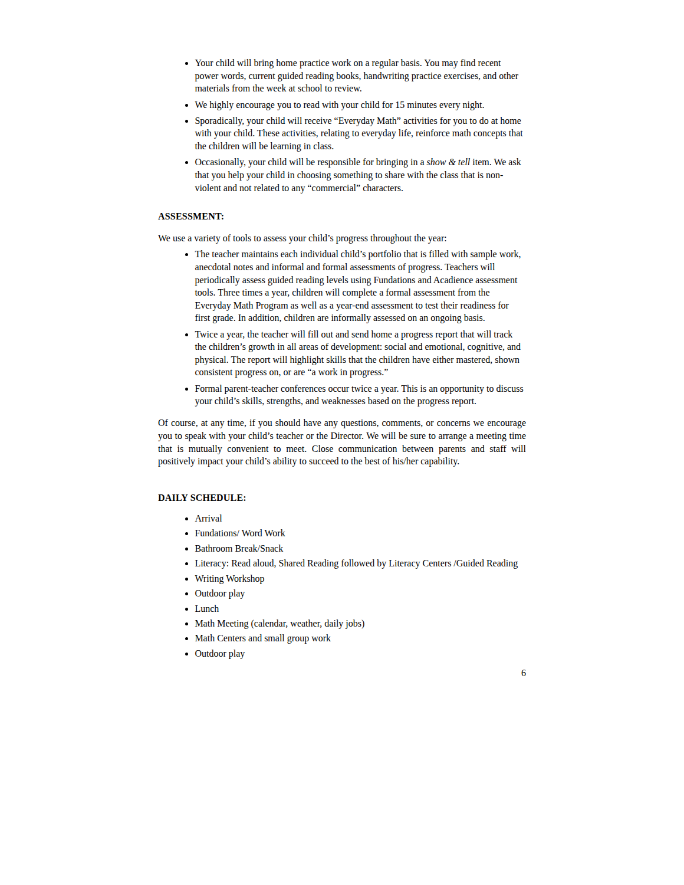Your child will bring home practice work on a regular basis. You may find recent power words, current guided reading books, handwriting practice exercises, and other materials from the week at school to review.
We highly encourage you to read with your child for 15 minutes every night.
Sporadically, your child will receive “Everyday Math” activities for you to do at home with your child. These activities, relating to everyday life, reinforce math concepts that the children will be learning in class.
Occasionally, your child will be responsible for bringing in a show & tell item. We ask that you help your child in choosing something to share with the class that is non-violent and not related to any “commercial” characters.
ASSESSMENT:
We use a variety of tools to assess your child’s progress throughout the year:
The teacher maintains each individual child’s portfolio that is filled with sample work, anecdotal notes and informal and formal assessments of progress. Teachers will periodically assess guided reading levels using Fundations and Acadience assessment tools. Three times a year, children will complete a formal assessment from the Everyday Math Program as well as a year-end assessment to test their readiness for first grade. In addition, children are informally assessed on an ongoing basis.
Twice a year, the teacher will fill out and send home a progress report that will track the children’s growth in all areas of development: social and emotional, cognitive, and physical. The report will highlight skills that the children have either mastered, shown consistent progress on, or are “a work in progress.”
Formal parent-teacher conferences occur twice a year. This is an opportunity to discuss your child’s skills, strengths, and weaknesses based on the progress report.
Of course, at any time, if you should have any questions, comments, or concerns we encourage you to speak with your child’s teacher or the Director. We will be sure to arrange a meeting time that is mutually convenient to meet. Close communication between parents and staff will positively impact your child’s ability to succeed to the best of his/her capability.
DAILY SCHEDULE:
Arrival
Fundations/ Word Work
Bathroom Break/Snack
Literacy: Read aloud, Shared Reading followed by Literacy Centers /Guided Reading
Writing Workshop
Outdoor play
Lunch
Math Meeting (calendar, weather, daily jobs)
Math Centers and small group work
Outdoor play
6